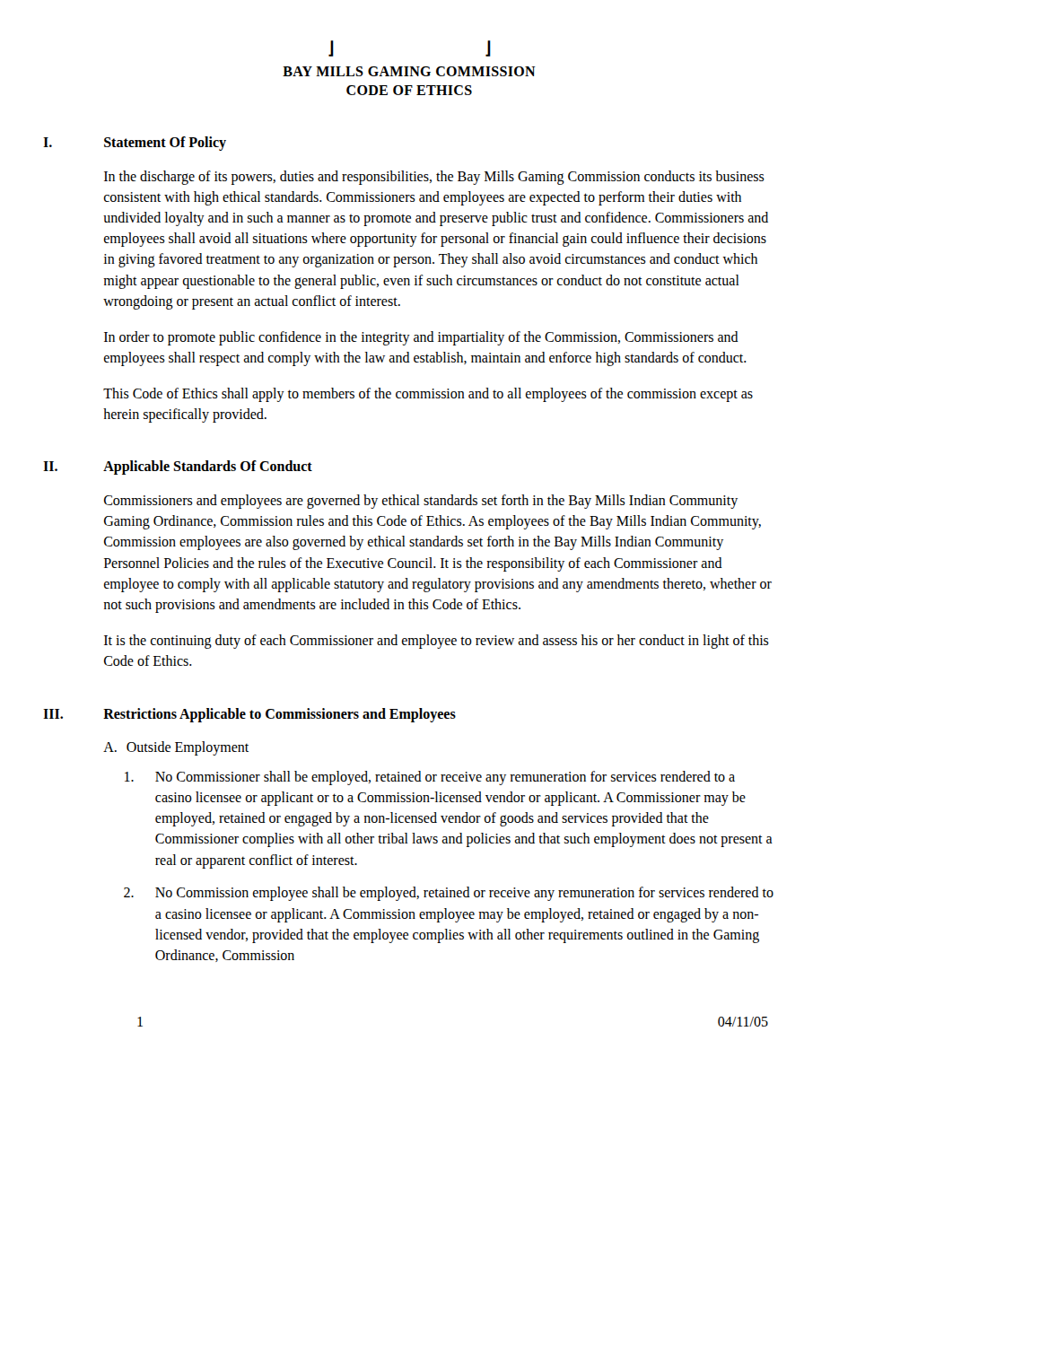⌋⌋
BAY MILLS GAMING COMMISSION CODE OF ETHICS
I. Statement Of Policy
In the discharge of its powers, duties and responsibilities, the Bay Mills Gaming Commission conducts its business consistent with high ethical standards. Commissioners and employees are expected to perform their duties with undivided loyalty and in such a manner as to promote and preserve public trust and confidence. Commissioners and employees shall avoid all situations where opportunity for personal or financial gain could influence their decisions in giving favored treatment to any organization or person. They shall also avoid circumstances and conduct which might appear questionable to the general public, even if such circumstances or conduct do not constitute actual wrongdoing or present an actual conflict of interest.
In order to promote public confidence in the integrity and impartiality of the Commission, Commissioners and employees shall respect and comply with the law and establish, maintain and enforce high standards of conduct.
This Code of Ethics shall apply to members of the commission and to all employees of the commission except as herein specifically provided.
II. Applicable Standards Of Conduct
Commissioners and employees are governed by ethical standards set forth in the Bay Mills Indian Community Gaming Ordinance, Commission rules and this Code of Ethics. As employees of the Bay Mills Indian Community, Commission employees are also governed by ethical standards set forth in the Bay Mills Indian Community Personnel Policies and the rules of the Executive Council. It is the responsibility of each Commissioner and employee to comply with all applicable statutory and regulatory provisions and any amendments thereto, whether or not such provisions and amendments are included in this Code of Ethics.
It is the continuing duty of each Commissioner and employee to review and assess his or her conduct in light of this Code of Ethics.
III. Restrictions Applicable to Commissioners and Employees
A. Outside Employment
1. No Commissioner shall be employed, retained or receive any remuneration for services rendered to a casino licensee or applicant or to a Commission-licensed vendor or applicant. A Commissioner may be employed, retained or engaged by a non-licensed vendor of goods and services provided that the Commissioner complies with all other tribal laws and policies and that such employment does not present a real or apparent conflict of interest.
2. No Commission employee shall be employed, retained or receive any remuneration for services rendered to a casino licensee or applicant. A Commission employee may be employed, retained or engaged by a non-licensed vendor, provided that the employee complies with all other requirements outlined in the Gaming Ordinance, Commission
1 04/11/05